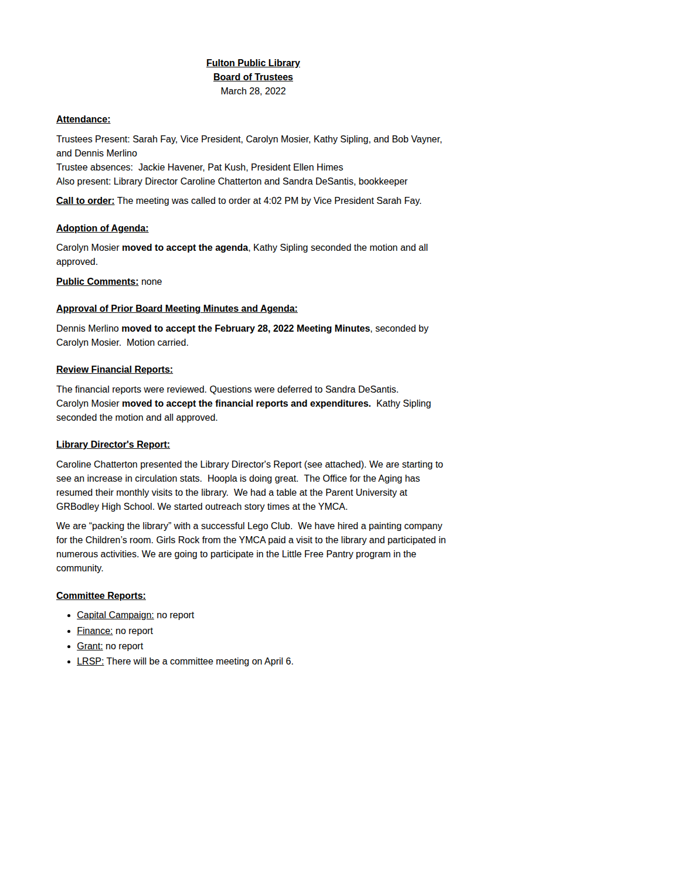Fulton Public Library
Board of Trustees
March 28, 2022
Attendance:
Trustees Present: Sarah Fay, Vice President, Carolyn Mosier, Kathy Sipling, and Bob Vayner, and Dennis Merlino
Trustee absences: Jackie Havener, Pat Kush, President Ellen Himes
Also present: Library Director Caroline Chatterton and Sandra DeSantis, bookkeeper
Call to order: The meeting was called to order at 4:02 PM by Vice President Sarah Fay.
Adoption of Agenda:
Carolyn Mosier moved to accept the agenda, Kathy Sipling seconded the motion and all approved.
Public Comments: none
Approval of Prior Board Meeting Minutes and Agenda:
Dennis Merlino moved to accept the February 28, 2022 Meeting Minutes, seconded by Carolyn Mosier. Motion carried.
Review Financial Reports:
The financial reports were reviewed. Questions were deferred to Sandra DeSantis.
Carolyn Mosier moved to accept the financial reports and expenditures. Kathy Sipling seconded the motion and all approved.
Library Director's Report:
Caroline Chatterton presented the Library Director's Report (see attached). We are starting to see an increase in circulation stats. Hoopla is doing great. The Office for the Aging has resumed their monthly visits to the library. We had a table at the Parent University at GRBodley High School. We started outreach story times at the YMCA.
We are “packing the library” with a successful Lego Club. We have hired a painting company for the Children’s room. Girls Rock from the YMCA paid a visit to the library and participated in numerous activities. We are going to participate in the Little Free Pantry program in the community.
Committee Reports:
Capital Campaign: no report
Finance: no report
Grant: no report
LRSP: There will be a committee meeting on April 6.